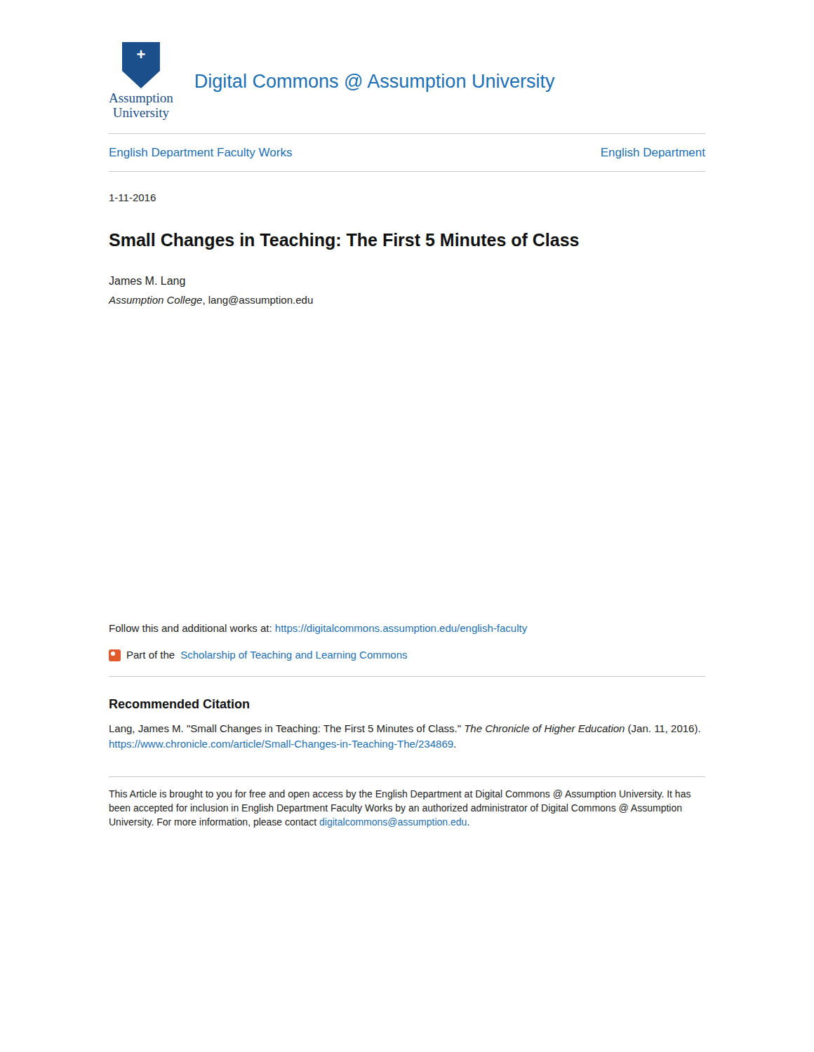Assumption University
Digital Commons @ Assumption University
English Department Faculty Works English Department
1-11-2016
Small Changes in Teaching: The First 5 Minutes of Class
James M. Lang
Assumption College, lang@assumption.edu
Follow this and additional works at: https://digitalcommons.assumption.edu/english-faculty
Part of the Scholarship of Teaching and Learning Commons
Recommended Citation
Lang, James M. "Small Changes in Teaching: The First 5 Minutes of Class." The Chronicle of Higher Education (Jan. 11, 2016). https://www.chronicle.com/article/Small-Changes-in-Teaching-The/234869.
This Article is brought to you for free and open access by the English Department at Digital Commons @ Assumption University. It has been accepted for inclusion in English Department Faculty Works by an authorized administrator of Digital Commons @ Assumption University. For more information, please contact digitalcommons@assumption.edu.